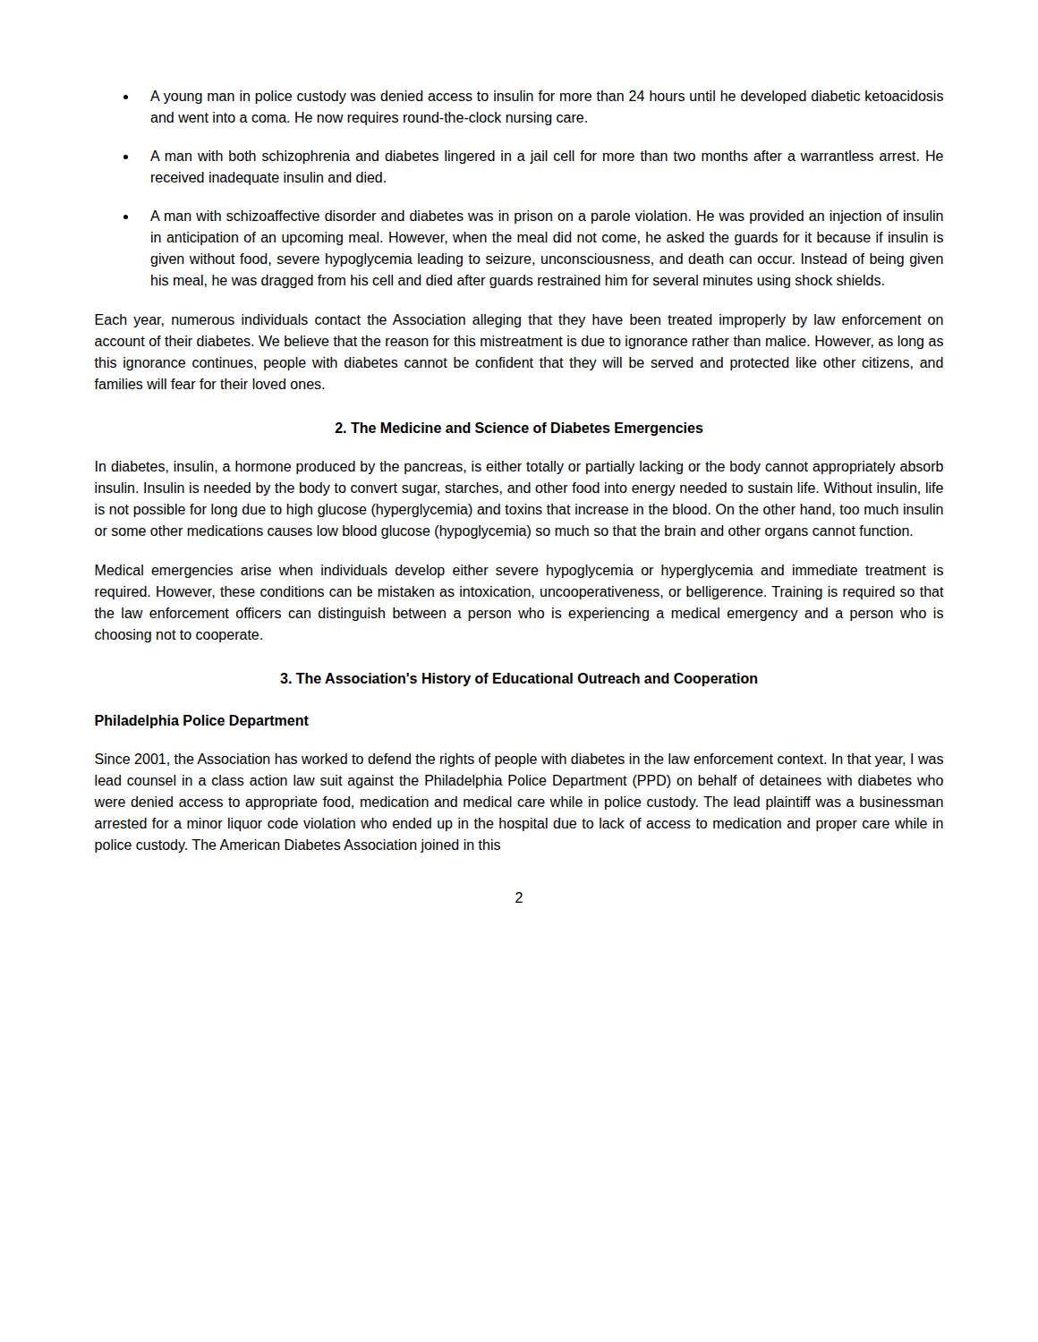A young man in police custody was denied access to insulin for more than 24 hours until he developed diabetic ketoacidosis and went into a coma. He now requires round-the-clock nursing care.
A man with both schizophrenia and diabetes lingered in a jail cell for more than two months after a warrantless arrest. He received inadequate insulin and died.
A man with schizoaffective disorder and diabetes was in prison on a parole violation. He was provided an injection of insulin in anticipation of an upcoming meal. However, when the meal did not come, he asked the guards for it because if insulin is given without food, severe hypoglycemia leading to seizure, unconsciousness, and death can occur. Instead of being given his meal, he was dragged from his cell and died after guards restrained him for several minutes using shock shields.
Each year, numerous individuals contact the Association alleging that they have been treated improperly by law enforcement on account of their diabetes. We believe that the reason for this mistreatment is due to ignorance rather than malice. However, as long as this ignorance continues, people with diabetes cannot be confident that they will be served and protected like other citizens, and families will fear for their loved ones.
2. The Medicine and Science of Diabetes Emergencies
In diabetes, insulin, a hormone produced by the pancreas, is either totally or partially lacking or the body cannot appropriately absorb insulin. Insulin is needed by the body to convert sugar, starches, and other food into energy needed to sustain life. Without insulin, life is not possible for long due to high glucose (hyperglycemia) and toxins that increase in the blood. On the other hand, too much insulin or some other medications causes low blood glucose (hypoglycemia) so much so that the brain and other organs cannot function.
Medical emergencies arise when individuals develop either severe hypoglycemia or hyperglycemia and immediate treatment is required. However, these conditions can be mistaken as intoxication, uncooperativeness, or belligerence. Training is required so that the law enforcement officers can distinguish between a person who is experiencing a medical emergency and a person who is choosing not to cooperate.
3. The Association's History of Educational Outreach and Cooperation
Philadelphia Police Department
Since 2001, the Association has worked to defend the rights of people with diabetes in the law enforcement context. In that year, I was lead counsel in a class action law suit against the Philadelphia Police Department (PPD) on behalf of detainees with diabetes who were denied access to appropriate food, medication and medical care while in police custody. The lead plaintiff was a businessman arrested for a minor liquor code violation who ended up in the hospital due to lack of access to medication and proper care while in police custody. The American Diabetes Association joined in this
2